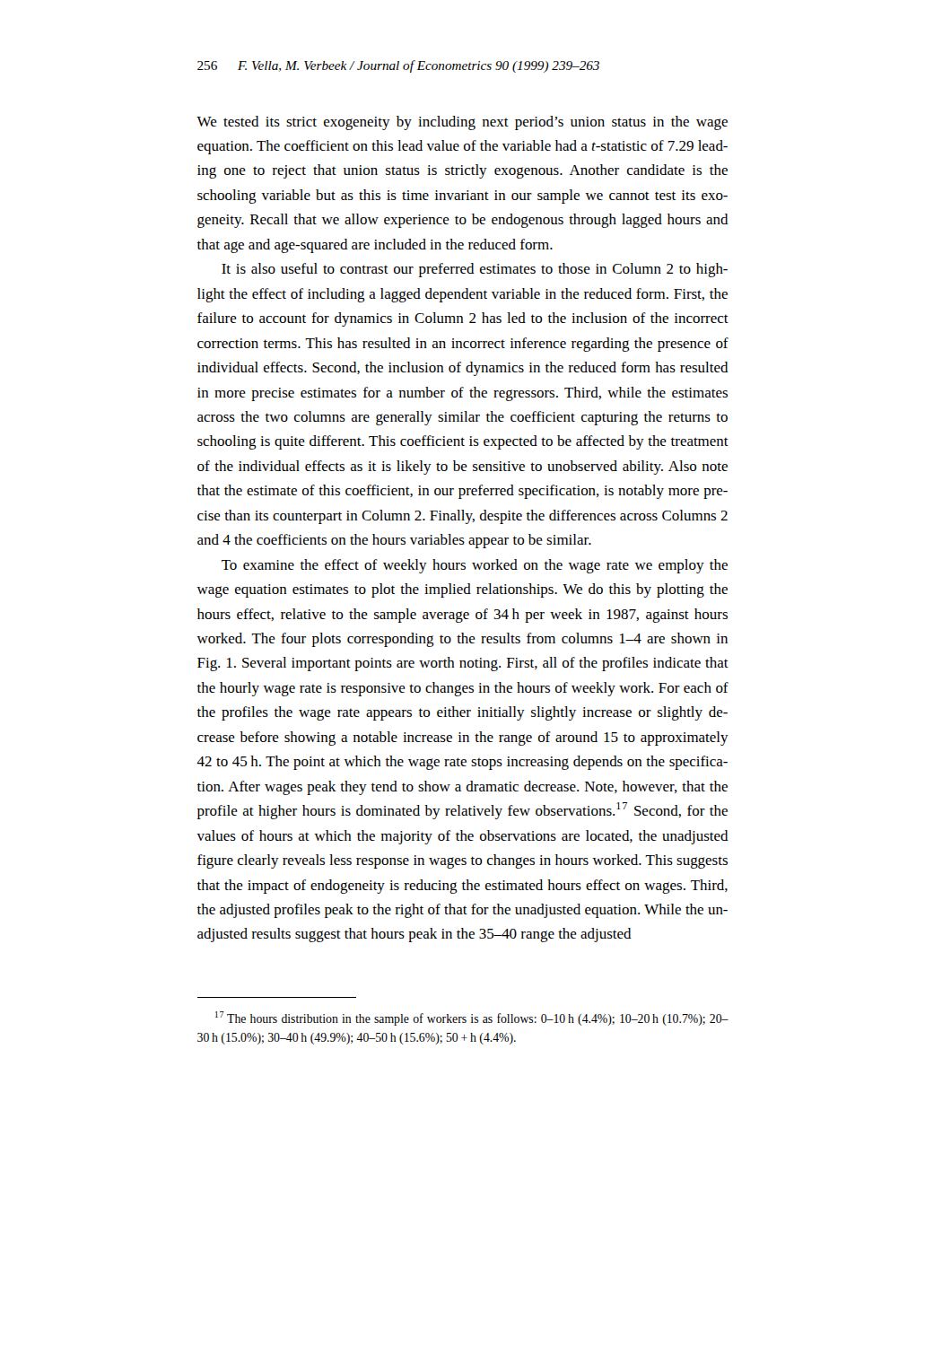256 F. Vella, M. Verbeek / Journal of Econometrics 90 (1999) 239–263
We tested its strict exogeneity by including next period’s union status in the wage equation. The coefficient on this lead value of the variable had a t-statistic of 7.29 leading one to reject that union status is strictly exogenous. Another candidate is the schooling variable but as this is time invariant in our sample we cannot test its exogeneity. Recall that we allow experience to be endogenous through lagged hours and that age and age-squared are included in the reduced form.
It is also useful to contrast our preferred estimates to those in Column 2 to highlight the effect of including a lagged dependent variable in the reduced form. First, the failure to account for dynamics in Column 2 has led to the inclusion of the incorrect correction terms. This has resulted in an incorrect inference regarding the presence of individual effects. Second, the inclusion of dynamics in the reduced form has resulted in more precise estimates for a number of the regressors. Third, while the estimates across the two columns are generally similar the coefficient capturing the returns to schooling is quite different. This coefficient is expected to be affected by the treatment of the individual effects as it is likely to be sensitive to unobserved ability. Also note that the estimate of this coefficient, in our preferred specification, is notably more precise than its counterpart in Column 2. Finally, despite the differences across Columns 2 and 4 the coefficients on the hours variables appear to be similar.
To examine the effect of weekly hours worked on the wage rate we employ the wage equation estimates to plot the implied relationships. We do this by plotting the hours effect, relative to the sample average of 34 h per week in 1987, against hours worked. The four plots corresponding to the results from columns 1–4 are shown in Fig. 1. Several important points are worth noting. First, all of the profiles indicate that the hourly wage rate is responsive to changes in the hours of weekly work. For each of the profiles the wage rate appears to either initially slightly increase or slightly decrease before showing a notable increase in the range of around 15 to approximately 42 to 45 h. The point at which the wage rate stops increasing depends on the specification. After wages peak they tend to show a dramatic decrease. Note, however, that the profile at higher hours is dominated by relatively few observations.17 Second, for the values of hours at which the majority of the observations are located, the unadjusted figure clearly reveals less response in wages to changes in hours worked. This suggests that the impact of endogeneity is reducing the estimated hours effect on wages. Third, the adjusted profiles peak to the right of that for the unadjusted equation. While the unadjusted results suggest that hours peak in the 35–40 range the adjusted
17 The hours distribution in the sample of workers is as follows: 0–10 h (4.4%); 10–20 h (10.7%); 20–30 h (15.0%); 30–40 h (49.9%); 40–50 h (15.6%); 50 + h (4.4%).